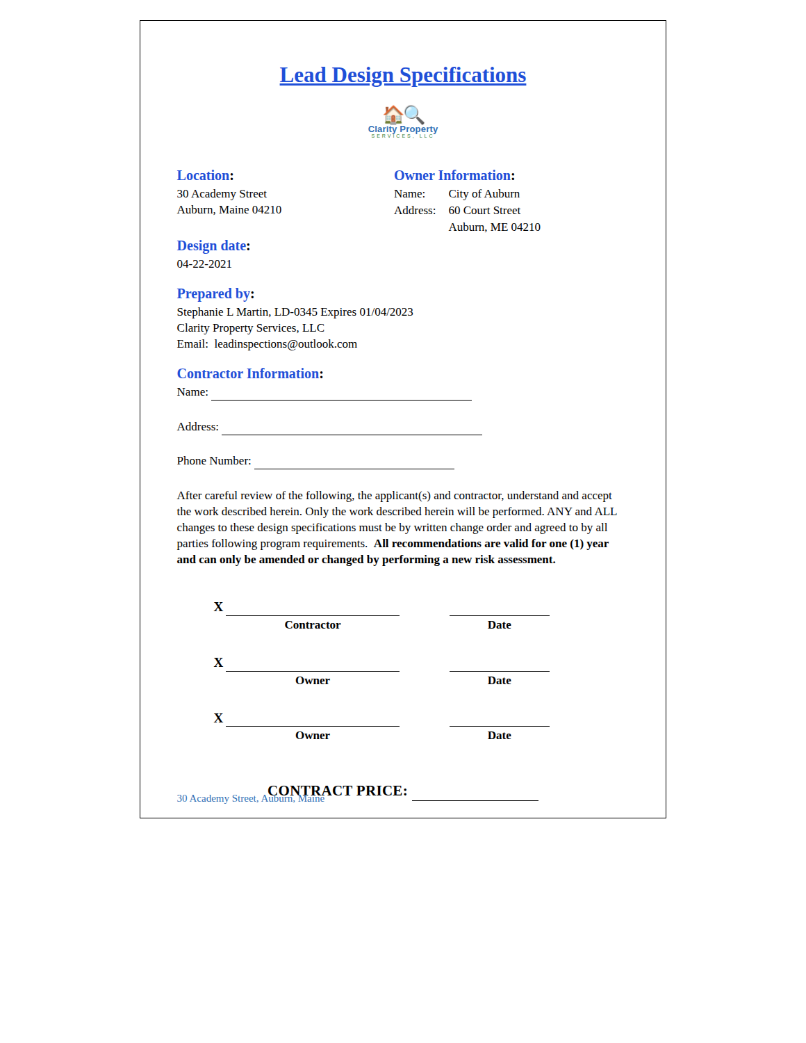Lead Design Specifications
🏠🔍
Clarity Property
SERVICES, LLC
| Location : 30 Academy Street Auburn, Maine 04210 | Owner Information : / Name: / City of Auburn / / Address: / 60 Court Street / / / Auburn, ME 04210 / |
Design date:
04-22-2021
Prepared by:
Stephanie L Martin, LD-0345 Expires 01/04/2023
Clarity Property Services, LLC
Email: leadinspections@outlook.com
Contractor Information:
Name:
Address:
Phone Number:
After careful review of the following, the applicant(s) and contractor, understand and accept the work described herein. Only the work described herein will be performed. ANY and ALL changes to these design specifications must be by written change order and agreed to by all parties following program requirements. All recommendations are valid for one (1) year and can only be amended or changed by performing a new risk assessment.
X
Contractor Date
X
Owner Date
X
Owner Date
CONTRACT PRICE:
30 Academy Street, Auburn, Maine